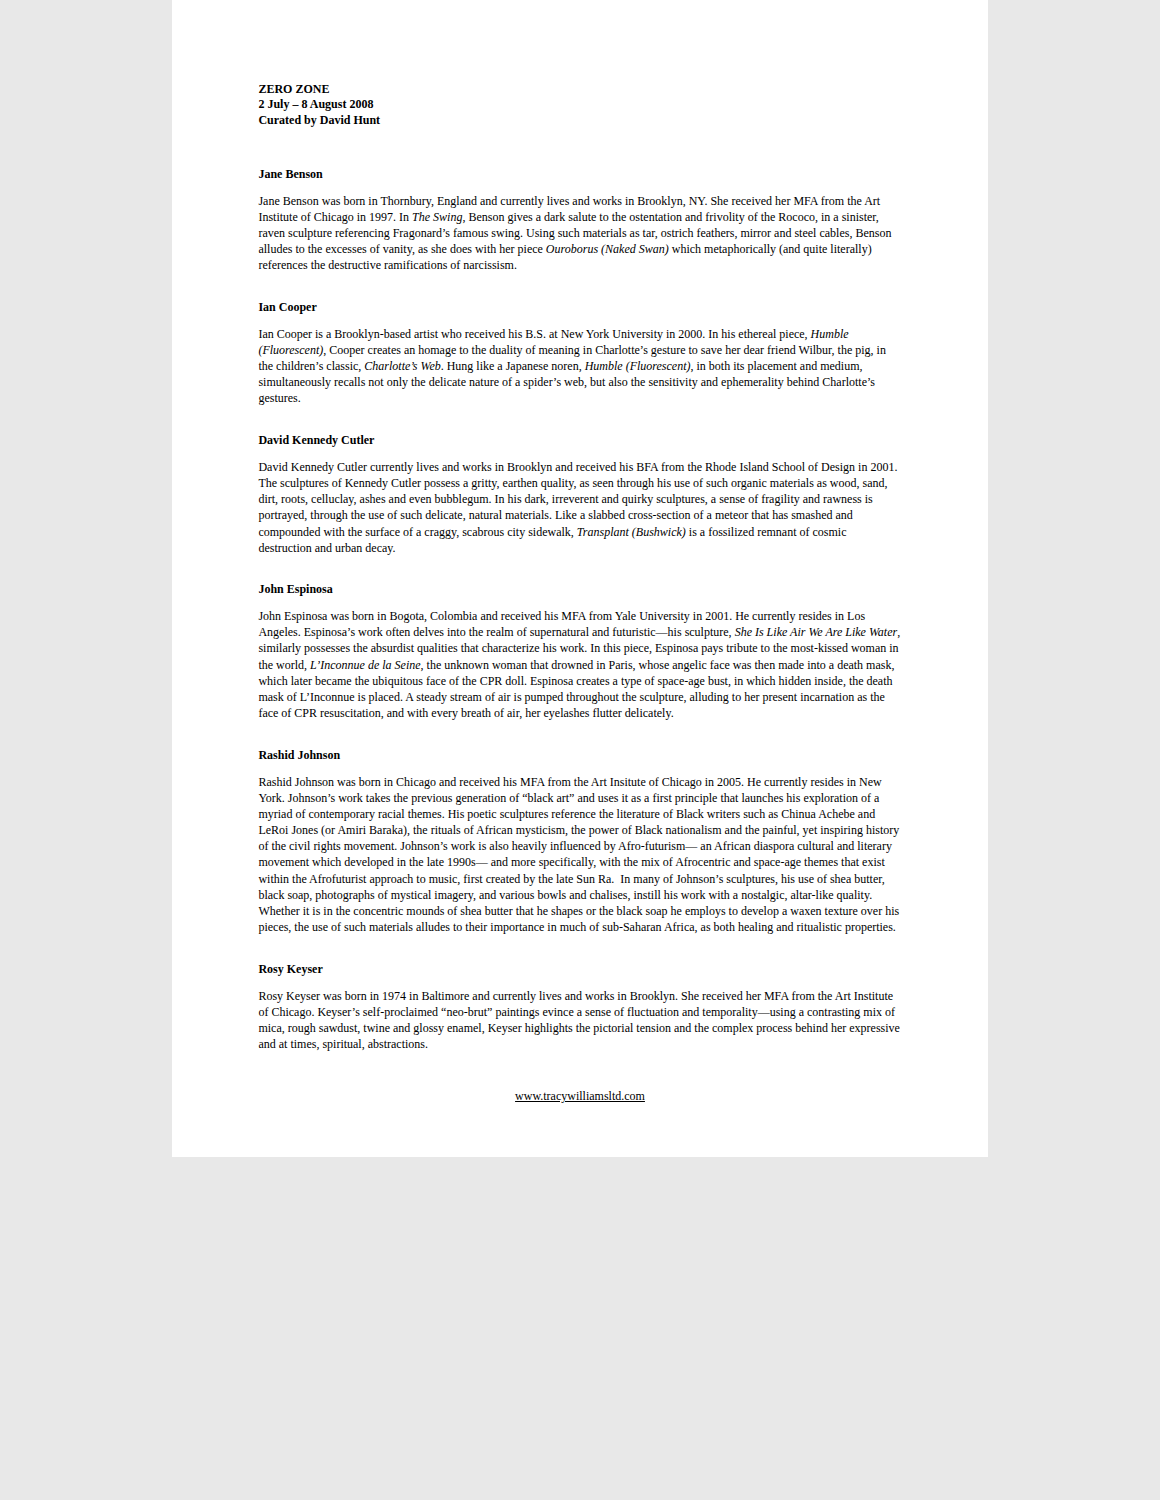ZERO ZONE 2 July – 8 August 2008 Curated by David Hunt
Jane Benson
Jane Benson was born in Thornbury, England and currently lives and works in Brooklyn, NY. She received her MFA from the Art Institute of Chicago in 1997. In The Swing, Benson gives a dark salute to the ostentation and frivolity of the Rococo, in a sinister, raven sculpture referencing Fragonard’s famous swing. Using such materials as tar, ostrich feathers, mirror and steel cables, Benson alludes to the excesses of vanity, as she does with her piece Ouroborus (Naked Swan) which metaphorically (and quite literally) references the destructive ramifications of narcissism.
Ian Cooper
Ian Cooper is a Brooklyn-based artist who received his B.S. at New York University in 2000. In his ethereal piece, Humble (Fluorescent), Cooper creates an homage to the duality of meaning in Charlotte’s gesture to save her dear friend Wilbur, the pig, in the children’s classic, Charlotte’s Web. Hung like a Japanese noren, Humble (Fluorescent), in both its placement and medium, simultaneously recalls not only the delicate nature of a spider’s web, but also the sensitivity and ephemerality behind Charlotte’s gestures.
David Kennedy Cutler
David Kennedy Cutler currently lives and works in Brooklyn and received his BFA from the Rhode Island School of Design in 2001. The sculptures of Kennedy Cutler possess a gritty, earthen quality, as seen through his use of such organic materials as wood, sand, dirt, roots, celluclay, ashes and even bubblegum. In his dark, irreverent and quirky sculptures, a sense of fragility and rawness is portrayed, through the use of such delicate, natural materials. Like a slabbed cross-section of a meteor that has smashed and compounded with the surface of a craggy, scabrous city sidewalk, Transplant (Bushwick) is a fossilized remnant of cosmic destruction and urban decay.
John Espinosa
John Espinosa was born in Bogota, Colombia and received his MFA from Yale University in 2001. He currently resides in Los Angeles. Espinosa’s work often delves into the realm of supernatural and futuristic—his sculpture, She Is Like Air We Are Like Water, similarly possesses the absurdist qualities that characterize his work. In this piece, Espinosa pays tribute to the most-kissed woman in the world, L’Inconnue de la Seine, the unknown woman that drowned in Paris, whose angelic face was then made into a death mask, which later became the ubiquitous face of the CPR doll. Espinosa creates a type of space-age bust, in which hidden inside, the death mask of L’Inconnue is placed. A steady stream of air is pumped throughout the sculpture, alluding to her present incarnation as the face of CPR resuscitation, and with every breath of air, her eyelashes flutter delicately.
Rashid Johnson
Rashid Johnson was born in Chicago and received his MFA from the Art Insitute of Chicago in 2005. He currently resides in New York. Johnson’s work takes the previous generation of “black art” and uses it as a first principle that launches his exploration of a myriad of contemporary racial themes. His poetic sculptures reference the literature of Black writers such as Chinua Achebe and LeRoi Jones (or Amiri Baraka), the rituals of African mysticism, the power of Black nationalism and the painful, yet inspiring history of the civil rights movement. Johnson’s work is also heavily influenced by Afro-futurism— an African diaspora cultural and literary movement which developed in the late 1990s— and more specifically, with the mix of Afrocentric and space-age themes that exist within the Afrofuturist approach to music, first created by the late Sun Ra. In many of Johnson’s sculptures, his use of shea butter, black soap, photographs of mystical imagery, and various bowls and chalises, instill his work with a nostalgic, altar-like quality. Whether it is in the concentric mounds of shea butter that he shapes or the black soap he employs to develop a waxen texture over his pieces, the use of such materials alludes to their importance in much of sub-Saharan Africa, as both healing and ritualistic properties.
Rosy Keyser
Rosy Keyser was born in 1974 in Baltimore and currently lives and works in Brooklyn. She received her MFA from the Art Institute of Chicago. Keyser’s self-proclaimed “neo-brut” paintings evince a sense of fluctuation and temporality—using a contrasting mix of mica, rough sawdust, twine and glossy enamel, Keyser highlights the pictorial tension and the complex process behind her expressive and at times, spiritual, abstractions.
www.tracywilliamsltd.com